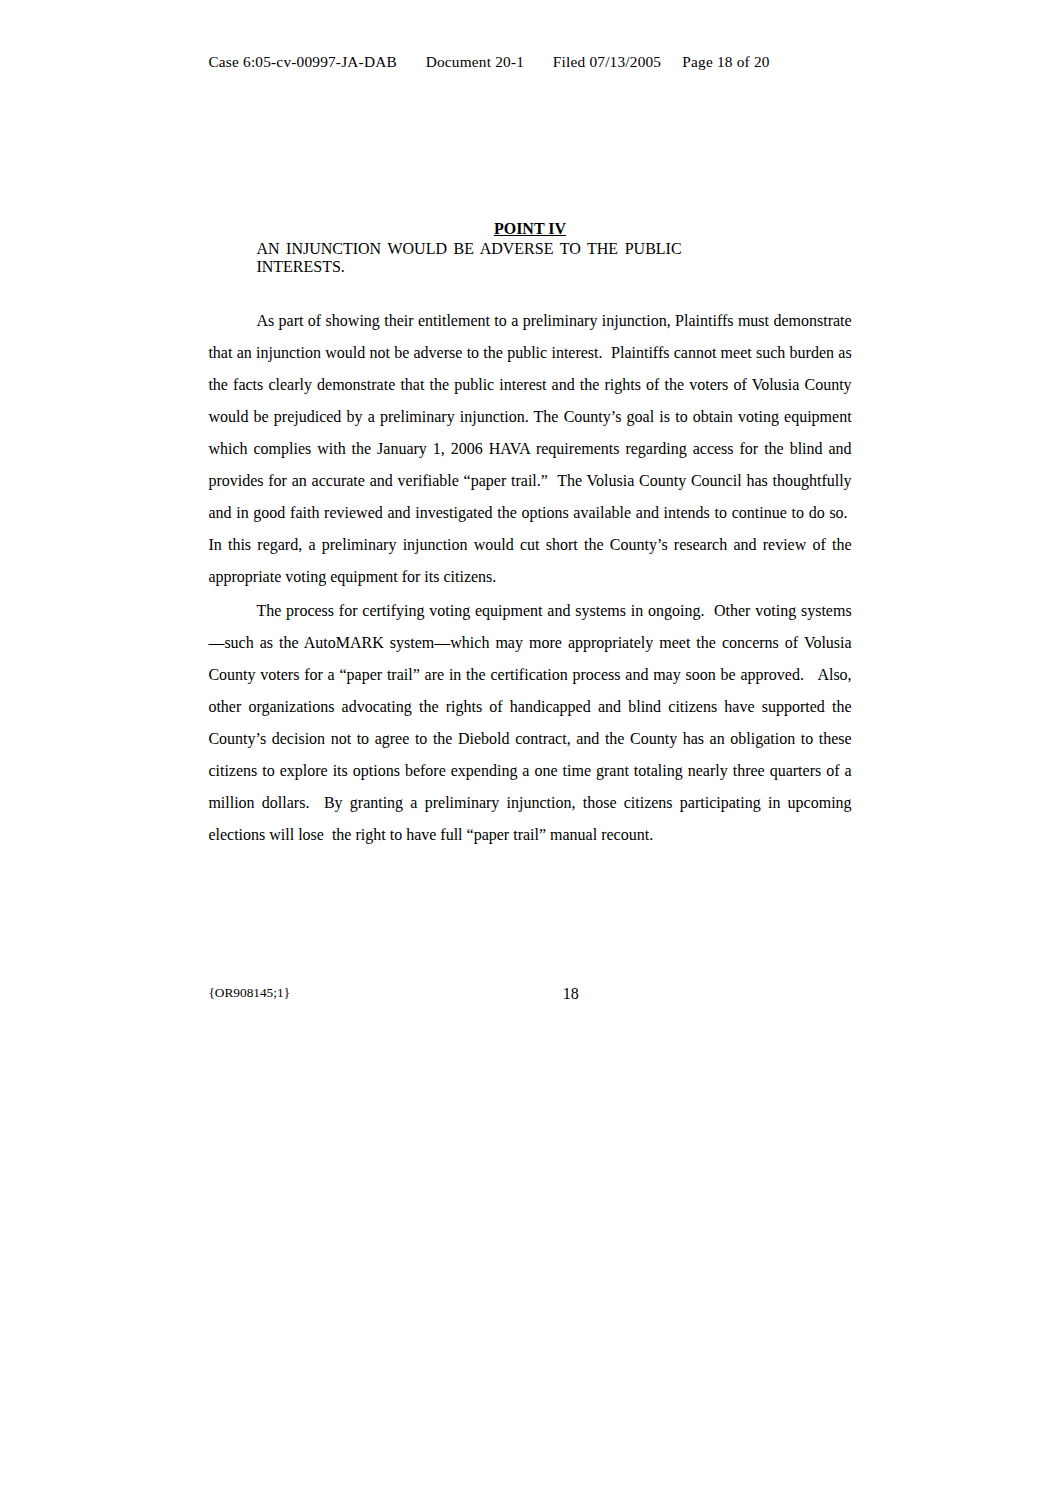Case 6:05-cv-00997-JA-DAB Document 20-1 Filed 07/13/2005 Page 18 of 20
POINT IV
AN INJUNCTION WOULD BE ADVERSE TO THE PUBLIC
INTERESTS.
As part of showing their entitlement to a preliminary injunction, Plaintiffs must demonstrate that an injunction would not be adverse to the public interest. Plaintiffs cannot meet such burden as the facts clearly demonstrate that the public interest and the rights of the voters of Volusia County would be prejudiced by a preliminary injunction. The County’s goal is to obtain voting equipment which complies with the January 1, 2006 HAVA requirements regarding access for the blind and provides for an accurate and verifiable “paper trail.” The Volusia County Council has thoughtfully and in good faith reviewed and investigated the options available and intends to continue to do so. In this regard, a preliminary injunction would cut short the County’s research and review of the appropriate voting equipment for its citizens.
The process for certifying voting equipment and systems in ongoing. Other voting systems—such as the AutoMARK system—which may more appropriately meet the concerns of Volusia County voters for a “paper trail” are in the certification process and may soon be approved. Also, other organizations advocating the rights of handicapped and blind citizens have supported the County’s decision not to agree to the Diebold contract, and the County has an obligation to these citizens to explore its options before expending a one time grant totaling nearly three quarters of a million dollars. By granting a preliminary injunction, those citizens participating in upcoming elections will lose the right to have full “paper trail” manual recount.
{OR908145;1}
18